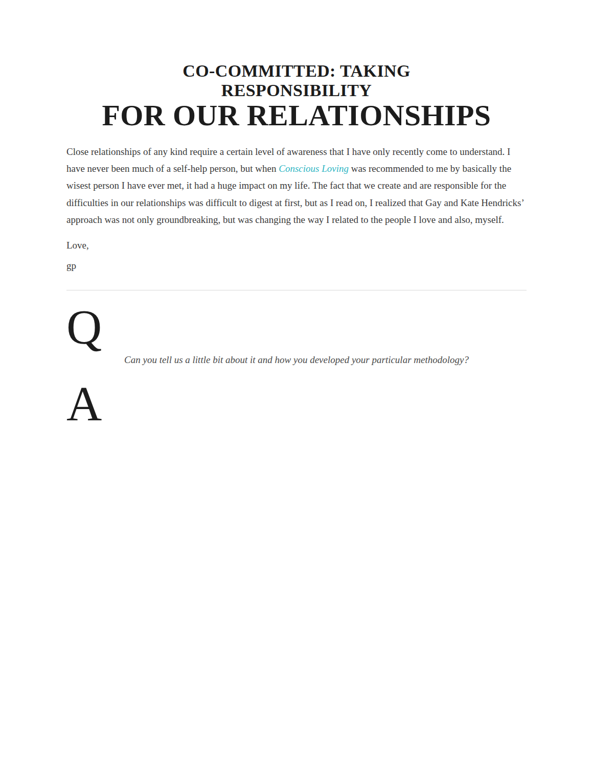Co-Committed: Taking Responsibility For Our Relationships
Close relationships of any kind require a certain level of awareness that I have only recently come to understand. I have never been much of a self-help person, but when Conscious Loving was recommended to me by basically the wisest person I have ever met, it had a huge impact on my life. The fact that we create and are responsible for the difficulties in our relationships was difficult to digest at first, but as I read on, I realized that Gay and Kate Hendricks’ approach was not only groundbreaking, but was changing the way I related to the people I love and also, myself.
Love,
gp
Q
Can you tell us a little bit about it and how you developed your particular methodology?
A